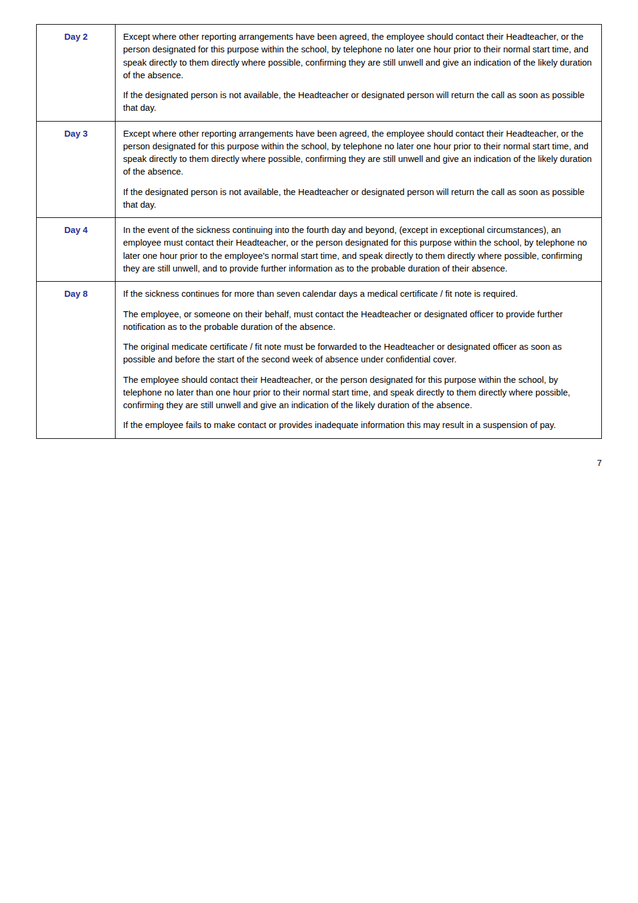| Day 2 | Except where other reporting arrangements have been agreed, the employee should contact their Headteacher, or the person designated for this purpose within the school, by telephone no later one hour prior to their normal start time, and speak directly to them directly where possible, confirming they are still unwell and give an indication of the likely duration of the absence. If the designated person is not available, the Headteacher or designated person will return the call as soon as possible that day. |
| Day 3 | Except where other reporting arrangements have been agreed, the employee should contact their Headteacher, or the person designated for this purpose within the school, by telephone no later one hour prior to their normal start time, and speak directly to them directly where possible, confirming they are still unwell and give an indication of the likely duration of the absence. If the designated person is not available, the Headteacher or designated person will return the call as soon as possible that day. |
| Day 4 | In the event of the sickness continuing into the fourth day and beyond, (except in exceptional circumstances), an employee must contact their Headteacher, or the person designated for this purpose within the school, by telephone no later one hour prior to the employee's normal start time, and speak directly to them directly where possible, confirming they are still unwell, and to provide further information as to the probable duration of their absence. |
| Day 8 | If the sickness continues for more than seven calendar days a medical certificate / fit note is required. The employee, or someone on their behalf, must contact the Headteacher or designated officer to provide further notification as to the probable duration of the absence. The original medicate certificate / fit note must be forwarded to the Headteacher or designated officer as soon as possible and before the start of the second week of absence under confidential cover. The employee should contact their Headteacher, or the person designated for this purpose within the school, by telephone no later than one hour prior to their normal start time, and speak directly to them directly where possible, confirming they are still unwell and give an indication of the likely duration of the absence. If the employee fails to make contact or provides inadequate information this may result in a suspension of pay. |
7